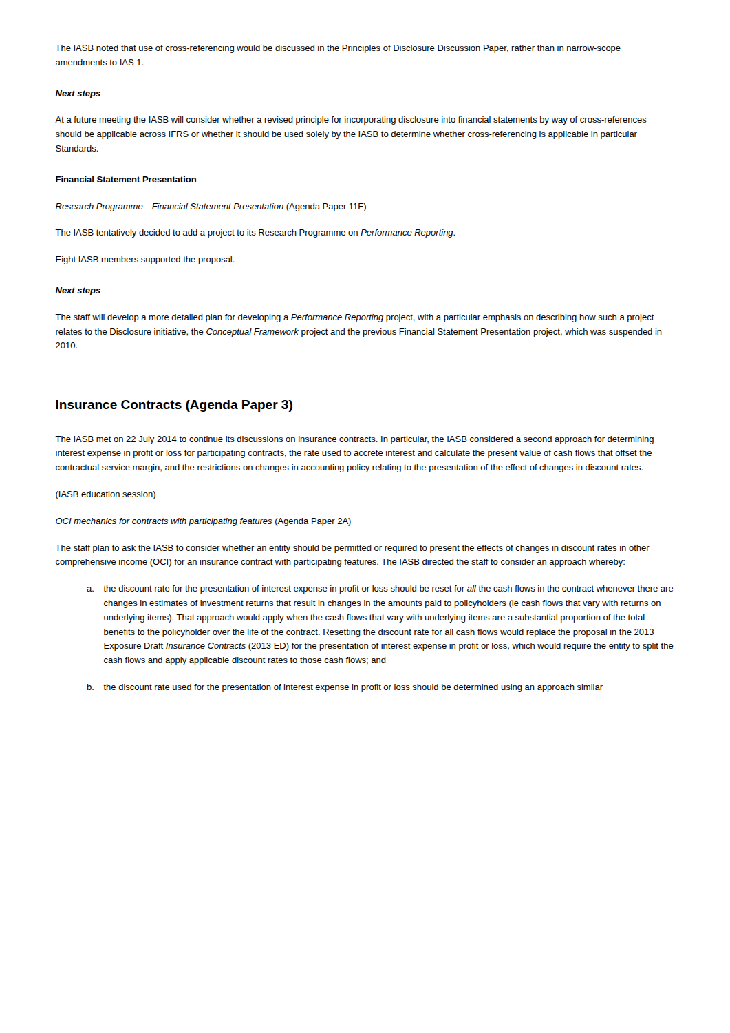The IASB noted that use of cross-referencing would be discussed in the Principles of Disclosure Discussion Paper, rather than in narrow-scope amendments to IAS 1.
Next steps
At a future meeting the IASB will consider whether a revised principle for incorporating disclosure into financial statements by way of cross-references should be applicable across IFRS or whether it should be used solely by the IASB to determine whether cross-referencing is applicable in particular Standards.
Financial Statement Presentation
Research Programme—Financial Statement Presentation (Agenda Paper 11F)
The IASB tentatively decided to add a project to its Research Programme on Performance Reporting.
Eight IASB members supported the proposal.
Next steps
The staff will develop a more detailed plan for developing a Performance Reporting project, with a particular emphasis on describing how such a project relates to the Disclosure initiative, the Conceptual Framework project and the previous Financial Statement Presentation project, which was suspended in 2010.
Insurance Contracts (Agenda Paper 3)
The IASB met on 22 July 2014 to continue its discussions on insurance contracts. In particular, the IASB considered a second approach for determining interest expense in profit or loss for participating contracts, the rate used to accrete interest and calculate the present value of cash flows that offset the contractual service margin, and the restrictions on changes in accounting policy relating to the presentation of the effect of changes in discount rates.
(IASB education session)
OCI mechanics for contracts with participating features (Agenda Paper 2A)
The staff plan to ask the IASB to consider whether an entity should be permitted or required to present the effects of changes in discount rates in other comprehensive income (OCI) for an insurance contract with participating features. The IASB directed the staff to consider an approach whereby:
the discount rate for the presentation of interest expense in profit or loss should be reset for all the cash flows in the contract whenever there are changes in estimates of investment returns that result in changes in the amounts paid to policyholders (ie cash flows that vary with returns on underlying items). That approach would apply when the cash flows that vary with underlying items are a substantial proportion of the total benefits to the policyholder over the life of the contract. Resetting the discount rate for all cash flows would replace the proposal in the 2013 Exposure Draft Insurance Contracts (2013 ED) for the presentation of interest expense in profit or loss, which would require the entity to split the cash flows and apply applicable discount rates to those cash flows; and
the discount rate used for the presentation of interest expense in profit or loss should be determined using an approach similar